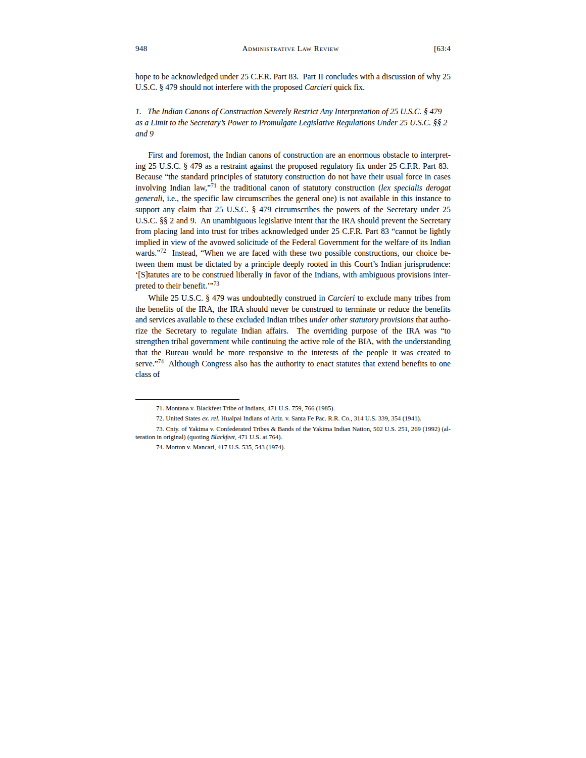948 Administrative Law Review [63:4
hope to be acknowledged under 25 C.F.R. Part 83. Part II concludes with a discussion of why 25 U.S.C. § 479 should not interfere with the proposed Carcieri quick fix.
1. The Indian Canons of Construction Severely Restrict Any Interpretation of 25 U.S.C. § 479 as a Limit to the Secretary’s Power to Promulgate Legislative Regulations Under 25 U.S.C. §§ 2 and 9
First and foremost, the Indian canons of construction are an enormous obstacle to interpreting 25 U.S.C. § 479 as a restraint against the proposed regulatory fix under 25 C.F.R. Part 83. Because “the standard principles of statutory construction do not have their usual force in cases involving Indian law,”71 the traditional canon of statutory construction (lex specialis derogat generali, i.e., the specific law circumscribes the general one) is not available in this instance to support any claim that 25 U.S.C. § 479 circumscribes the powers of the Secretary under 25 U.S.C. §§ 2 and 9. An unambiguous legislative intent that the IRA should prevent the Secretary from placing land into trust for tribes acknowledged under 25 C.F.R. Part 83 “cannot be lightly implied in view of the avowed solicitude of the Federal Government for the welfare of its Indian wards.”72 Instead, “When we are faced with these two possible constructions, our choice between them must be dictated by a principle deeply rooted in this Court’s Indian jurisprudence: ‘[S]tatutes are to be construed liberally in favor of the Indians, with ambiguous provisions interpreted to their benefit.’”73
While 25 U.S.C. § 479 was undoubtedly construed in Carcieri to exclude many tribes from the benefits of the IRA, the IRA should never be construed to terminate or reduce the benefits and services available to these excluded Indian tribes under other statutory provisions that authorize the Secretary to regulate Indian affairs. The overriding purpose of the IRA was “to strengthen tribal government while continuing the active role of the BIA, with the understanding that the Bureau would be more responsive to the interests of the people it was created to serve.”74 Although Congress also has the authority to enact statutes that extend benefits to one class of
71. Montana v. Blackfeet Tribe of Indians, 471 U.S. 759, 766 (1985).
72. United States ex. rel. Hualpai Indians of Ariz. v. Santa Fe Pac. R.R. Co., 314 U.S. 339, 354 (1941).
73. Cnty. of Yakima v. Confederated Tribes & Bands of the Yakima Indian Nation, 502 U.S. 251, 269 (1992) (alteration in original) (quoting Blackfeet, 471 U.S. at 764).
74. Morton v. Mancari, 417 U.S. 535, 543 (1974).